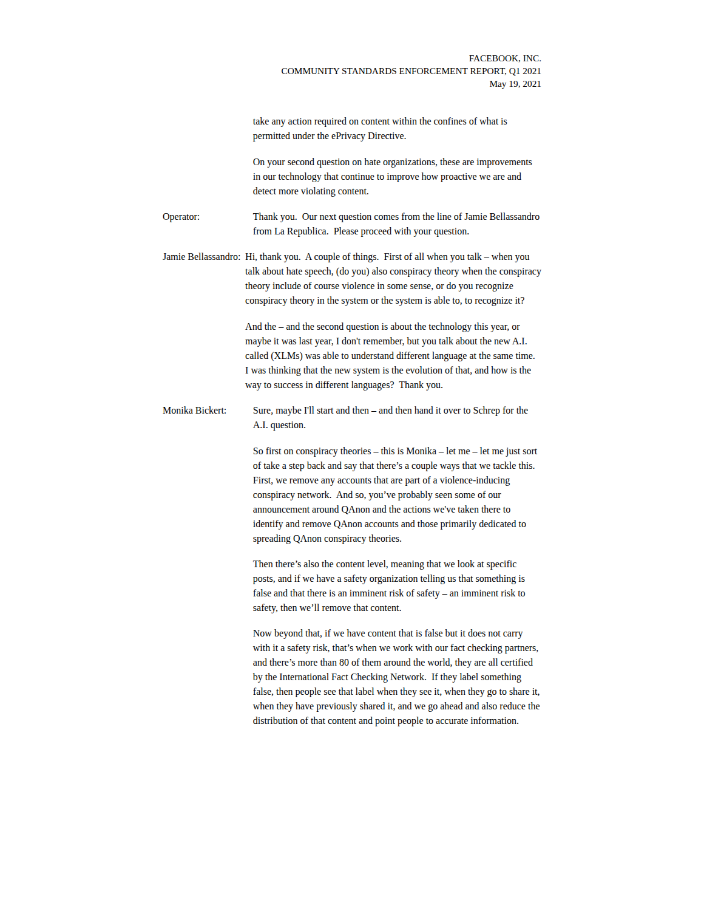FACEBOOK, INC.
COMMUNITY STANDARDS ENFORCEMENT REPORT, Q1 2021
May 19, 2021
take any action required on content within the confines of what is permitted under the ePrivacy Directive.
On your second question on hate organizations, these are improvements in our technology that continue to improve how proactive we are and detect more violating content.
Operator:
Thank you. Our next question comes from the line of Jamie Bellassandro from La Republica. Please proceed with your question.
Jamie Bellassandro:
Hi, thank you. A couple of things. First of all when you talk – when you talk about hate speech, (do you) also conspiracy theory when the conspiracy theory include of course violence in some sense, or do you recognize conspiracy theory in the system or the system is able to, to recognize it?
And the – and the second question is about the technology this year, or maybe it was last year, I don't remember, but you talk about the new A.I. called (XLMs) was able to understand different language at the same time. I was thinking that the new system is the evolution of that, and how is the way to success in different languages? Thank you.
Monika Bickert:
Sure, maybe I'll start and then – and then hand it over to Schrep for the A.I. question.
So first on conspiracy theories – this is Monika – let me – let me just sort of take a step back and say that there’s a couple ways that we tackle this. First, we remove any accounts that are part of a violence-inducing conspiracy network. And so, you’ve probably seen some of our announcement around QAnon and the actions we've taken there to identify and remove QAnon accounts and those primarily dedicated to spreading QAnon conspiracy theories.
Then there’s also the content level, meaning that we look at specific posts, and if we have a safety organization telling us that something is false and that there is an imminent risk of safety – an imminent risk to safety, then we’ll remove that content.
Now beyond that, if we have content that is false but it does not carry with it a safety risk, that’s when we work with our fact checking partners, and there’s more than 80 of them around the world, they are all certified by the International Fact Checking Network. If they label something false, then people see that label when they see it, when they go to share it, when they have previously shared it, and we go ahead and also reduce the distribution of that content and point people to accurate information.